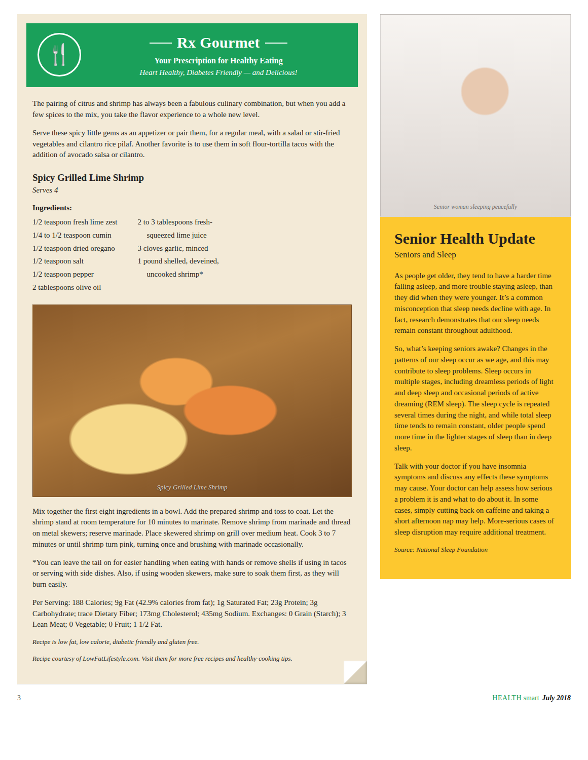🍴
Rx Gourmet
Your Prescription for Healthy Eating
Heart Healthy, Diabetes Friendly — and Delicious!
The pairing of citrus and shrimp has always been a fabulous culinary combination, but when you add a few spices to the mix, you take the flavor experience to a whole new level.
Serve these spicy little gems as an appetizer or pair them, for a regular meal, with a salad or stir-fried vegetables and cilantro rice pilaf. Another favorite is to use them in soft flour-tortilla tacos with the addition of avocado salsa or cilantro.
Spicy Grilled Lime Shrimp
Serves 4
Ingredients:
1/2 teaspoon fresh lime zest
1/4 to 1/2 teaspoon cumin
1/2 teaspoon dried oregano
1/2 teaspoon salt
1/2 teaspoon pepper
2 tablespoons olive oil
2 to 3 tablespoons fresh-
squeezed lime juice
3 cloves garlic, minced
1 pound shelled, deveined,
uncooked shrimp*
Mix together the first eight ingredients in a bowl. Add the prepared shrimp and toss to coat. Let the shrimp stand at room temperature for 10 minutes to marinate. Remove shrimp from marinade and thread on metal skewers; reserve marinade. Place skewered shrimp on grill over medium heat. Cook 3 to 7 minutes or until shrimp turn pink, turning once and brushing with marinade occasionally.
*You can leave the tail on for easier handling when eating with hands or remove shells if using in tacos or serving with side dishes. Also, if using wooden skewers, make sure to soak them first, as they will burn easily.
Per Serving: 188 Calories; 9g Fat (42.9% calories from fat); 1g Saturated Fat; 23g Protein; 3g Carbohydrate; trace Dietary Fiber; 173mg Cholesterol; 435mg Sodium. Exchanges: 0 Grain (Starch); 3 Lean Meat; 0 Vegetable; 0 Fruit; 1 1/2 Fat.
Recipe is low fat, low calorie, diabetic friendly and gluten free.
Recipe courtesy of LowFatLifestyle.com. Visit them for more free recipes and healthy-cooking tips.
Senior Health Update
Seniors and Sleep
As people get older, they tend to have a harder time falling asleep, and more trouble staying asleep, than they did when they were younger. It’s a common misconception that sleep needs decline with age. In fact, research demonstrates that our sleep needs remain constant throughout adulthood.
So, what’s keeping seniors awake? Changes in the patterns of our sleep occur as we age, and this may contribute to sleep problems. Sleep occurs in multiple stages, including dreamless periods of light and deep sleep and occasional periods of active dreaming (REM sleep). The sleep cycle is repeated several times during the night, and while total sleep time tends to remain constant, older people spend more time in the lighter stages of sleep than in deep sleep.
Talk with your doctor if you have insomnia symptoms and discuss any effects these symptoms may cause. Your doctor can help assess how serious a problem it is and what to do about it. In some cases, simply cutting back on caffeine and taking a short afternoon nap may help. More-serious cases of sleep disruption may require additional treatment.
Source: National Sleep Foundation
3
HEALTH smart July 2018